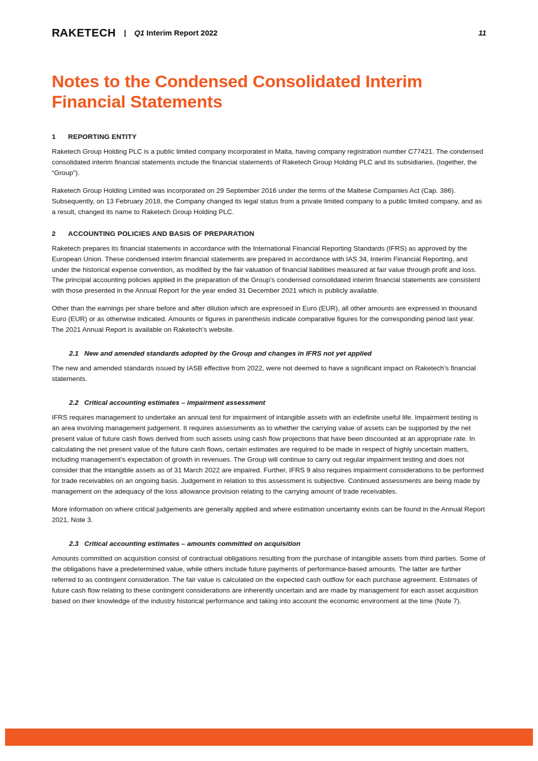RAKETECH
|
Q1 Interim Report 2022
11
Notes to the Condensed Consolidated Interim Financial Statements
1 Reporting Entity
Raketech Group Holding PLC is a public limited company incorporated in Malta, having company registration number C77421. The condensed consolidated interim financial statements include the financial statements of Raketech Group Holding PLC and its subsidiaries, (together, the “Group”).
Raketech Group Holding Limited was incorporated on 29 September 2016 under the terms of the Maltese Companies Act (Cap. 386). Subsequently, on 13 February 2018, the Company changed its legal status from a private limited company to a public limited company, and as a result, changed its name to Raketech Group Holding PLC.
2 Accounting Policies and Basis of Preparation
Raketech prepares its financial statements in accordance with the International Financial Reporting Standards (IFRS) as approved by the European Union. These condensed interim financial statements are prepared in accordance with IAS 34, Interim Financial Reporting, and under the historical expense convention, as modified by the fair valuation of financial liabilities measured at fair value through profit and loss. The principal accounting policies applied in the preparation of the Group’s condensed consolidated interim financial statements are consistent with those presented in the Annual Report for the year ended 31 December 2021 which is publicly available.
Other than the earnings per share before and after dilution which are expressed in Euro (EUR), all other amounts are expressed in thousand Euro (EUR) or as otherwise indicated. Amounts or figures in parenthesis indicate comparative figures for the corresponding period last year. The 2021 Annual Report is available on Raketech’s website.
2.1 New and amended standards adopted by the Group and changes in IFRS not yet applied
The new and amended standards issued by IASB effective from 2022, were not deemed to have a significant impact on Raketech’s financial statements.
2.2 Critical accounting estimates – impairment assessment
IFRS requires management to undertake an annual test for impairment of intangible assets with an indefinite useful life. Impairment testing is an area involving management judgement. It requires assessments as to whether the carrying value of assets can be supported by the net present value of future cash flows derived from such assets using cash flow projections that have been discounted at an appropriate rate. In calculating the net present value of the future cash flows, certain estimates are required to be made in respect of highly uncertain matters, including management's expectation of growth in revenues. The Group will continue to carry out regular impairment testing and does not consider that the intangible assets as of 31 March 2022 are impaired. Further, IFRS 9 also requires impairment considerations to be performed for trade receivables on an ongoing basis. Judgement in relation to this assessment is subjective. Continued assessments are being made by management on the adequacy of the loss allowance provision relating to the carrying amount of trade receivables.
More information on where critical judgements are generally applied and where estimation uncertainty exists can be found in the Annual Report 2021, Note 3.
2.3 Critical accounting estimates – amounts committed on acquisition
Amounts committed on acquisition consist of contractual obligations resulting from the purchase of intangible assets from third parties. Some of the obligations have a predetermined value, while others include future payments of performance-based amounts. The latter are further referred to as contingent consideration. The fair value is calculated on the expected cash outflow for each purchase agreement. Estimates of future cash flow relating to these contingent considerations are inherently uncertain and are made by management for each asset acquisition based on their knowledge of the industry historical performance and taking into account the economic environment at the time (Note 7).